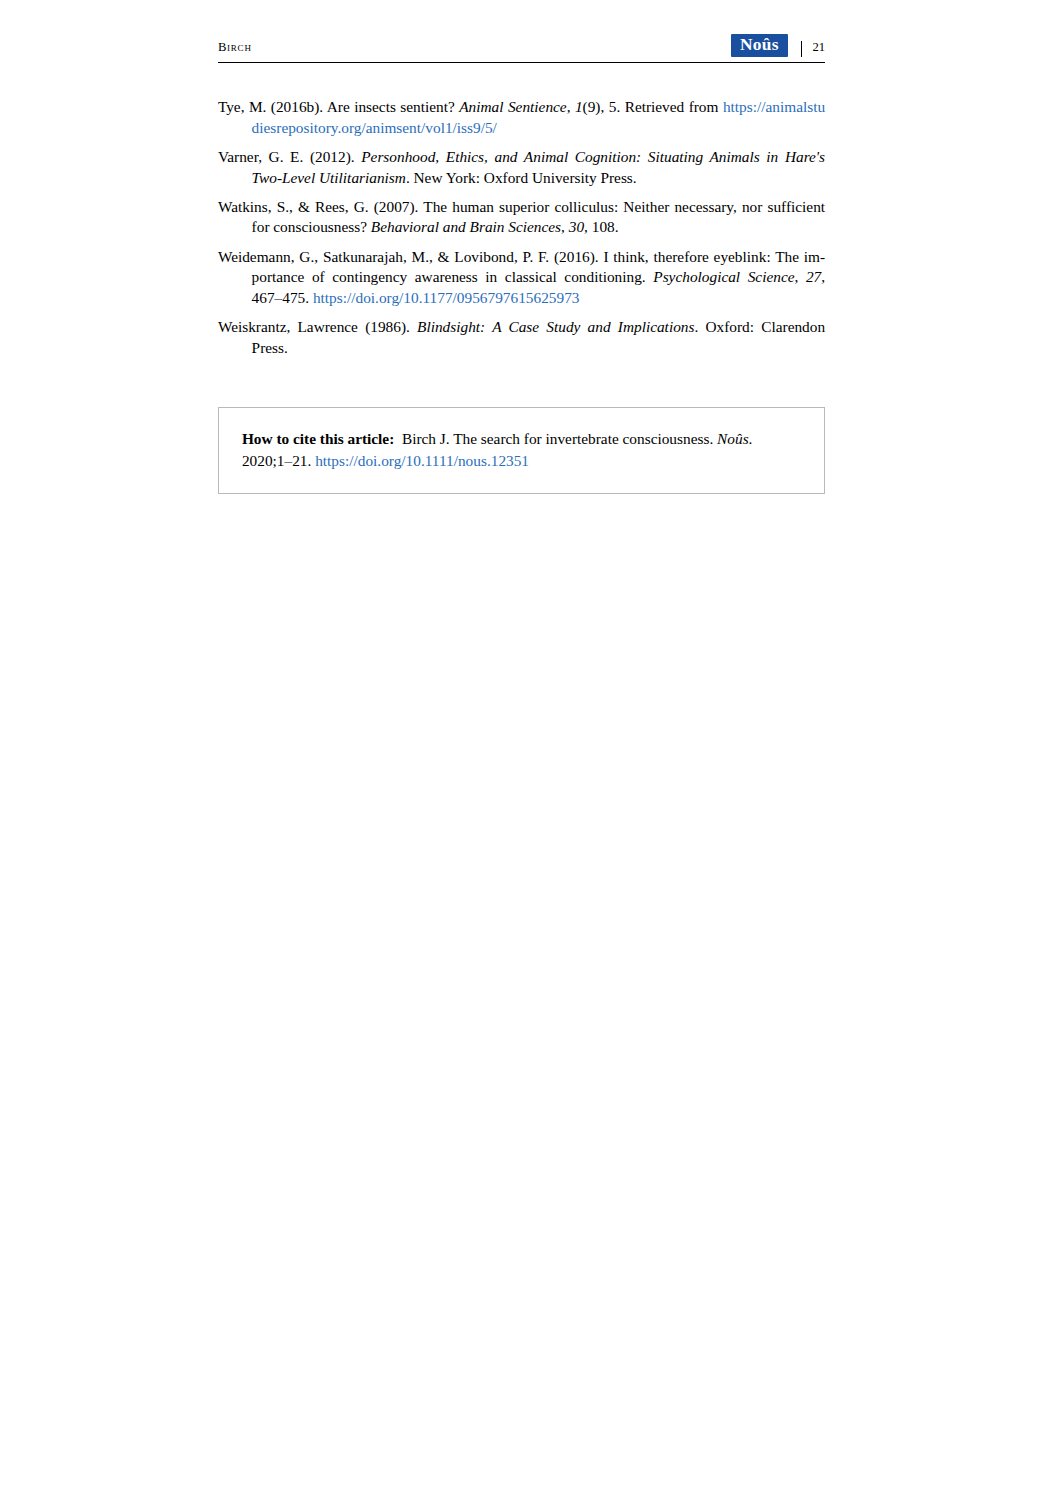Birch
Noûs
21
Tye, M. (2016b). Are insects sentient? Animal Sentience, 1(9), 5. Retrieved from https://animalstudiesrepository.org/animsent/vol1/iss9/5/
Varner, G. E. (2012). Personhood, Ethics, and Animal Cognition: Situating Animals in Hare's Two-Level Utilitarianism. New York: Oxford University Press.
Watkins, S., & Rees, G. (2007). The human superior colliculus: Neither necessary, nor sufficient for consciousness? Behavioral and Brain Sciences, 30, 108.
Weidemann, G., Satkunarajah, M., & Lovibond, P. F. (2016). I think, therefore eyeblink: The importance of contingency awareness in classical conditioning. Psychological Science, 27, 467–475. https://doi.org/10.1177/0956797615625973
Weiskrantz, Lawrence (1986). Blindsight: A Case Study and Implications. Oxford: Clarendon Press.
How to cite this article: Birch J. The search for invertebrate consciousness. Noûs. 2020;1–21. https://doi.org/10.1111/nous.12351